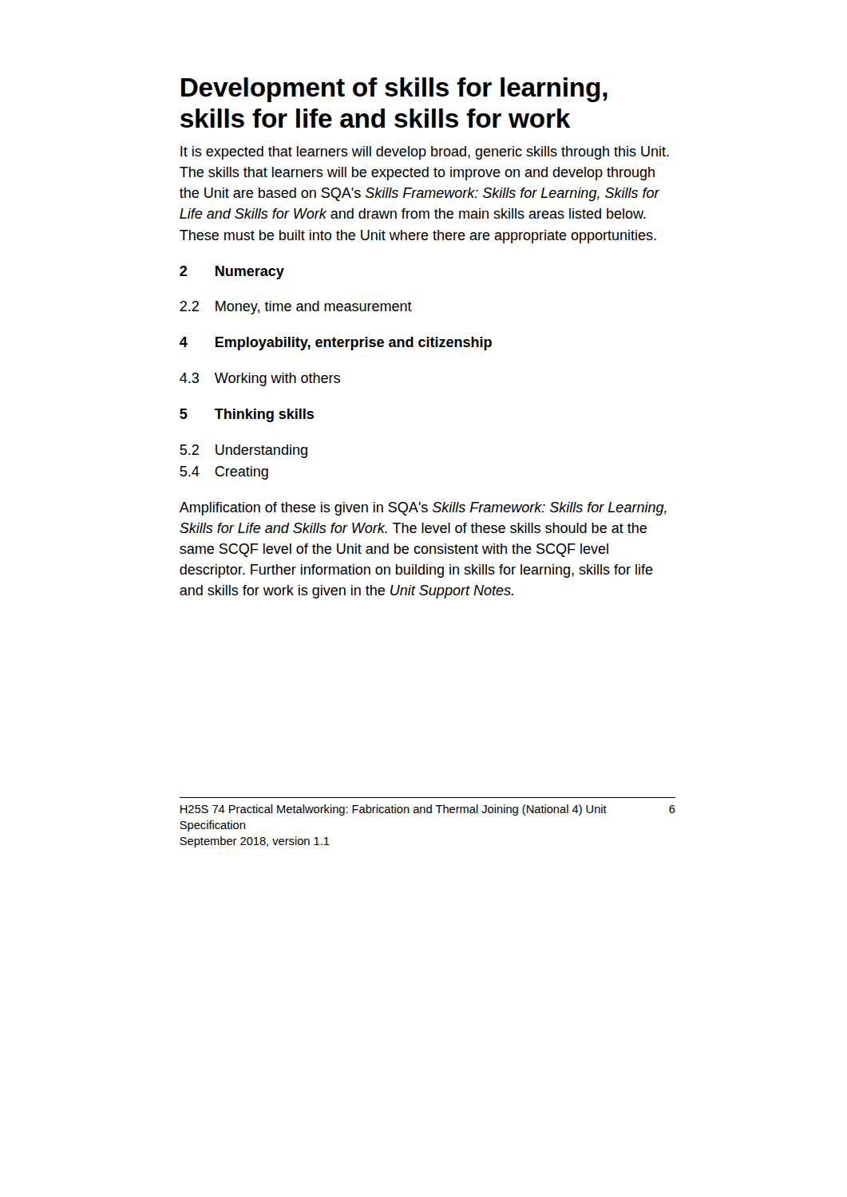Development of skills for learning, skills for life and skills for work
It is expected that learners will develop broad, generic skills through this Unit. The skills that learners will be expected to improve on and develop through the Unit are based on SQA's Skills Framework: Skills for Learning, Skills for Life and Skills for Work and drawn from the main skills areas listed below. These must be built into the Unit where there are appropriate opportunities.
2 Numeracy
2.2 Money, time and measurement
4 Employability, enterprise and citizenship
4.3 Working with others
5 Thinking skills
5.2 Understanding
5.4 Creating
Amplification of these is given in SQA's Skills Framework: Skills for Learning, Skills for Life and Skills for Work. The level of these skills should be at the same SCQF level of the Unit and be consistent with the SCQF level descriptor. Further information on building in skills for learning, skills for life and skills for work is given in the Unit Support Notes.
H25S 74 Practical Metalworking: Fabrication and Thermal Joining (National 4) Unit Specification
September 2018, version 1.1
6